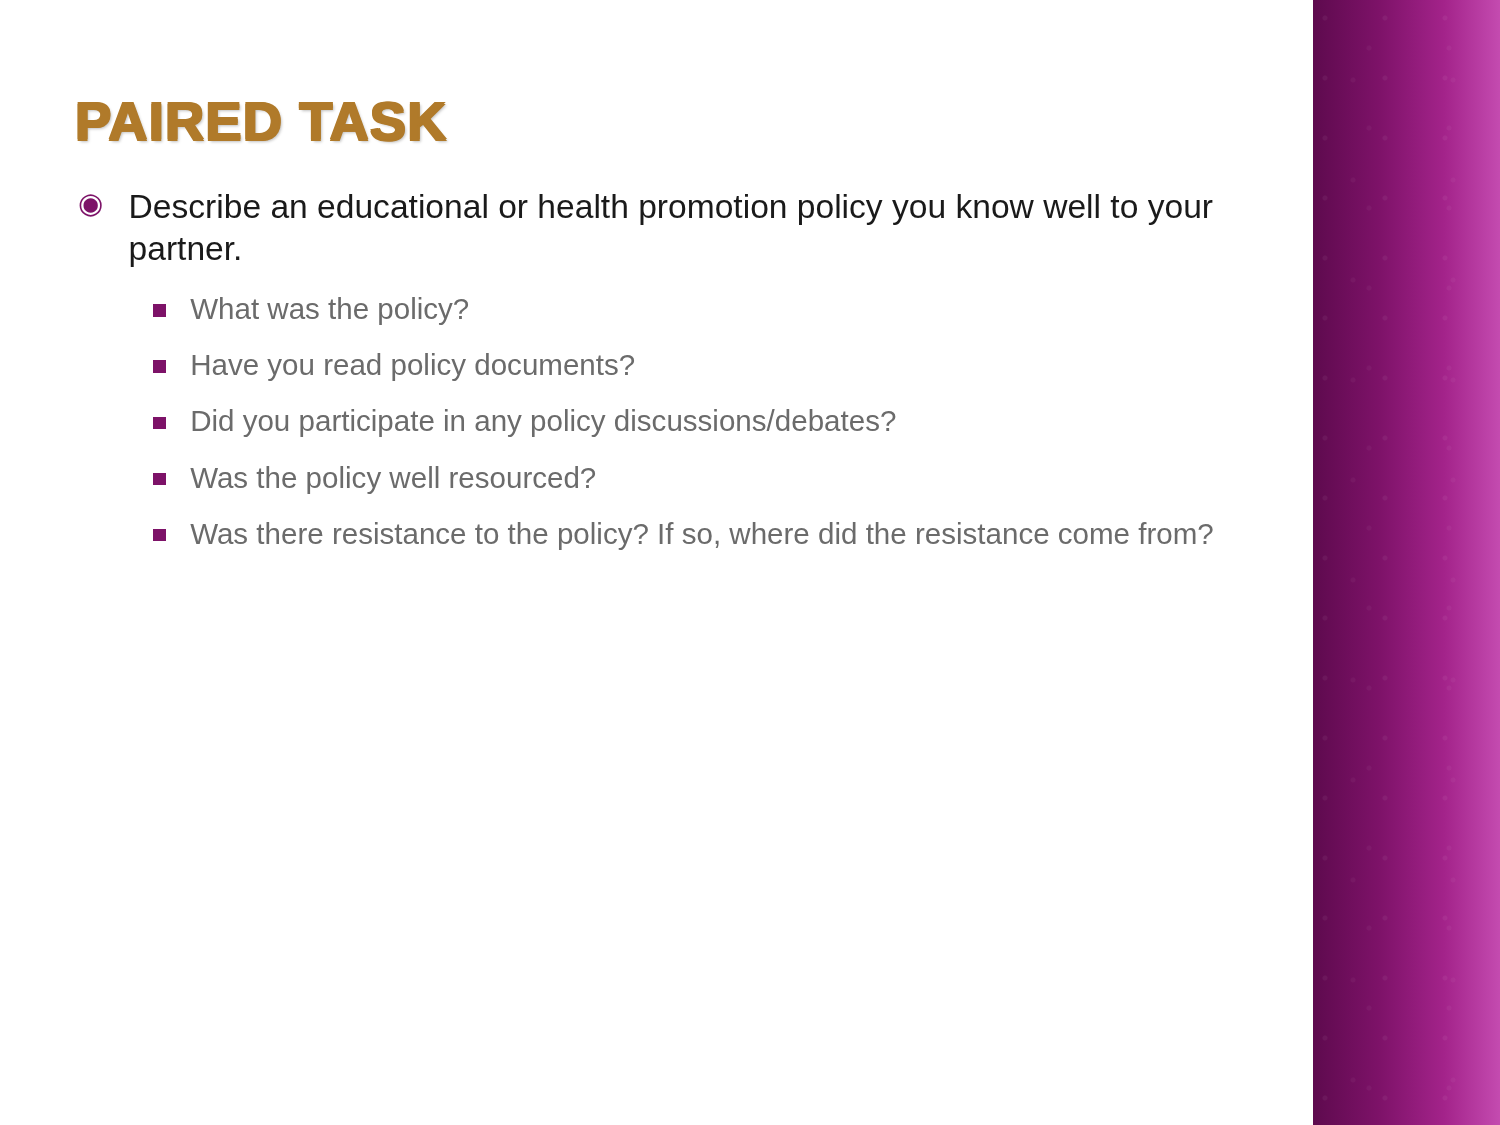Paired Task
Describe an educational or health promotion policy you know well to your partner.
What was the policy?
Have you read policy documents?
Did you participate in any policy discussions/debates?
Was the policy well resourced?
Was there resistance to the policy? If so, where did the resistance come from?